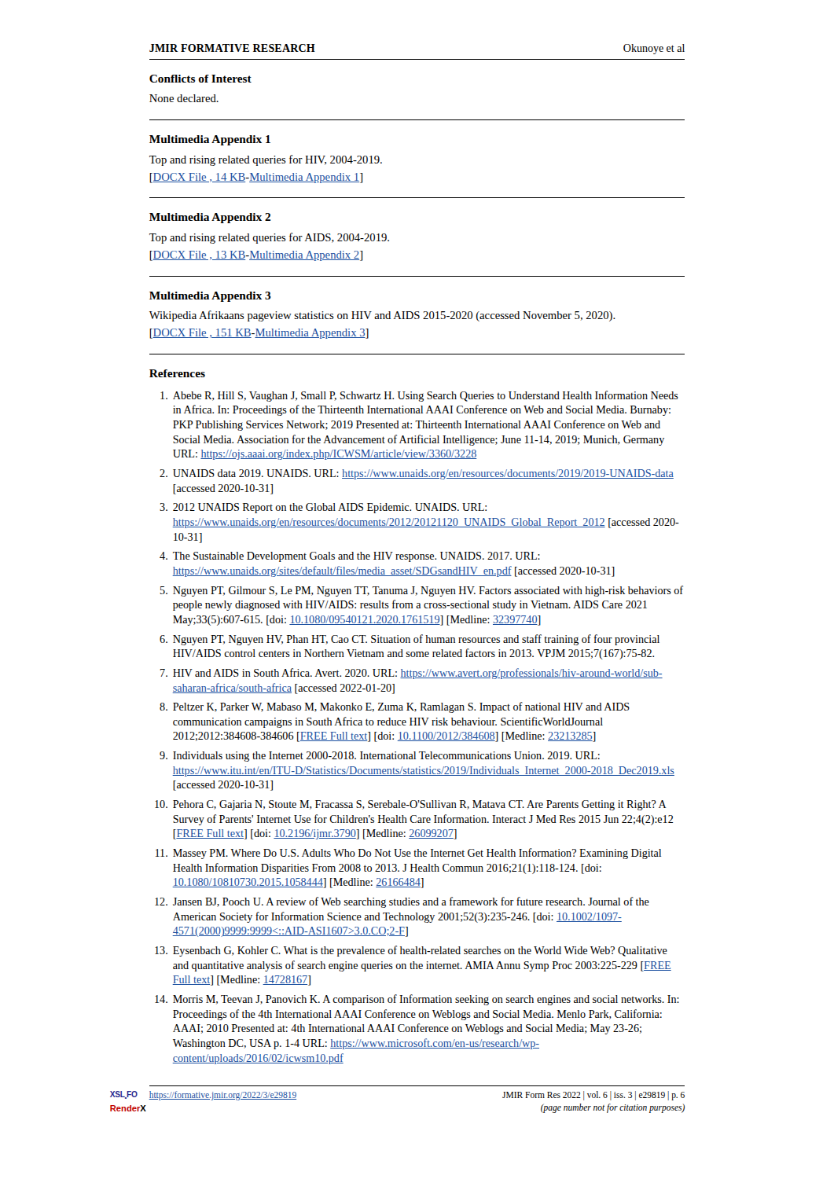JMIR FORMATIVE RESEARCH Okunoye et al
Conflicts of Interest
None declared.
Multimedia Appendix 1
Top and rising related queries for HIV, 2004-2019.
[DOCX File , 14 KB-Multimedia Appendix 1]
Multimedia Appendix 2
Top and rising related queries for AIDS, 2004-2019.
[DOCX File , 13 KB-Multimedia Appendix 2]
Multimedia Appendix 3
Wikipedia Afrikaans pageview statistics on HIV and AIDS 2015-2020 (accessed November 5, 2020).
[DOCX File , 151 KB-Multimedia Appendix 3]
References
Abebe R, Hill S, Vaughan J, Small P, Schwartz H. Using Search Queries to Understand Health Information Needs in Africa. In: Proceedings of the Thirteenth International AAAI Conference on Web and Social Media. Burnaby: PKP Publishing Services Network; 2019 Presented at: Thirteenth International AAAI Conference on Web and Social Media. Association for the Advancement of Artificial Intelligence; June 11-14, 2019; Munich, Germany URL: https://ojs.aaai.org/index.php/ICWSM/article/view/3360/3228
UNAIDS data 2019. UNAIDS. URL: https://www.unaids.org/en/resources/documents/2019/2019-UNAIDS-data [accessed 2020-10-31]
2012 UNAIDS Report on the Global AIDS Epidemic. UNAIDS. URL: https://www.unaids.org/en/resources/documents/2012/20121120_UNAIDS_Global_Report_2012 [accessed 2020-10-31]
The Sustainable Development Goals and the HIV response. UNAIDS. 2017. URL: https://www.unaids.org/sites/default/files/media_asset/SDGsandHIV_en.pdf [accessed 2020-10-31]
Nguyen PT, Gilmour S, Le PM, Nguyen TT, Tanuma J, Nguyen HV. Factors associated with high-risk behaviors of people newly diagnosed with HIV/AIDS: results from a cross-sectional study in Vietnam. AIDS Care 2021 May;33(5):607-615. [doi: 10.1080/09540121.2020.1761519] [Medline: 32397740]
Nguyen PT, Nguyen HV, Phan HT, Cao CT. Situation of human resources and staff training of four provincial HIV/AIDS control centers in Northern Vietnam and some related factors in 2013. VPJM 2015;7(167):75-82.
HIV and AIDS in South Africa. Avert. 2020. URL: https://www.avert.org/professionals/hiv-around-world/sub-saharan-africa/south-africa [accessed 2022-01-20]
Peltzer K, Parker W, Mabaso M, Makonko E, Zuma K, Ramlagan S. Impact of national HIV and AIDS communication campaigns in South Africa to reduce HIV risk behaviour. ScientificWorldJournal 2012;2012:384608-384606 [FREE Full text] [doi: 10.1100/2012/384608] [Medline: 23213285]
Individuals using the Internet 2000-2018. International Telecommunications Union. 2019. URL: https://www.itu.int/en/ITU-D/Statistics/Documents/statistics/2019/Individuals_Internet_2000-2018_Dec2019.xls [accessed 2020-10-31]
Pehora C, Gajaria N, Stoute M, Fracassa S, Serebale-O'Sullivan R, Matava CT. Are Parents Getting it Right? A Survey of Parents' Internet Use for Children's Health Care Information. Interact J Med Res 2015 Jun 22;4(2):e12 [FREE Full text] [doi: 10.2196/ijmr.3790] [Medline: 26099207]
Massey PM. Where Do U.S. Adults Who Do Not Use the Internet Get Health Information? Examining Digital Health Information Disparities From 2008 to 2013. J Health Commun 2016;21(1):118-124. [doi: 10.1080/10810730.2015.1058444] [Medline: 26166484]
Jansen BJ, Pooch U. A review of Web searching studies and a framework for future research. Journal of the American Society for Information Science and Technology 2001;52(3):235-246. [doi: 10.1002/1097-4571(2000)9999:9999<::AID-ASI1607>3.0.CO;2-F]
Eysenbach G, Kohler C. What is the prevalence of health-related searches on the World Wide Web? Qualitative and quantitative analysis of search engine queries on the internet. AMIA Annu Symp Proc 2003:225-229 [FREE Full text] [Medline: 14728167]
Morris M, Teevan J, Panovich K. A comparison of Information seeking on search engines and social networks. In: Proceedings of the 4th International AAAI Conference on Weblogs and Social Media. Menlo Park, California: AAAI; 2010 Presented at: 4th International AAAI Conference on Weblogs and Social Media; May 23-26; Washington DC, USA p. 1-4 URL: https://www.microsoft.com/en-us/research/wp-content/uploads/2016/02/icwsm10.pdf
https://formative.jmir.org/2022/3/e29819
JMIR Form Res 2022 | vol. 6 | iss. 3 | e29819 | p. 6
(page number not for citation purposes)
XSL•FO
Render X